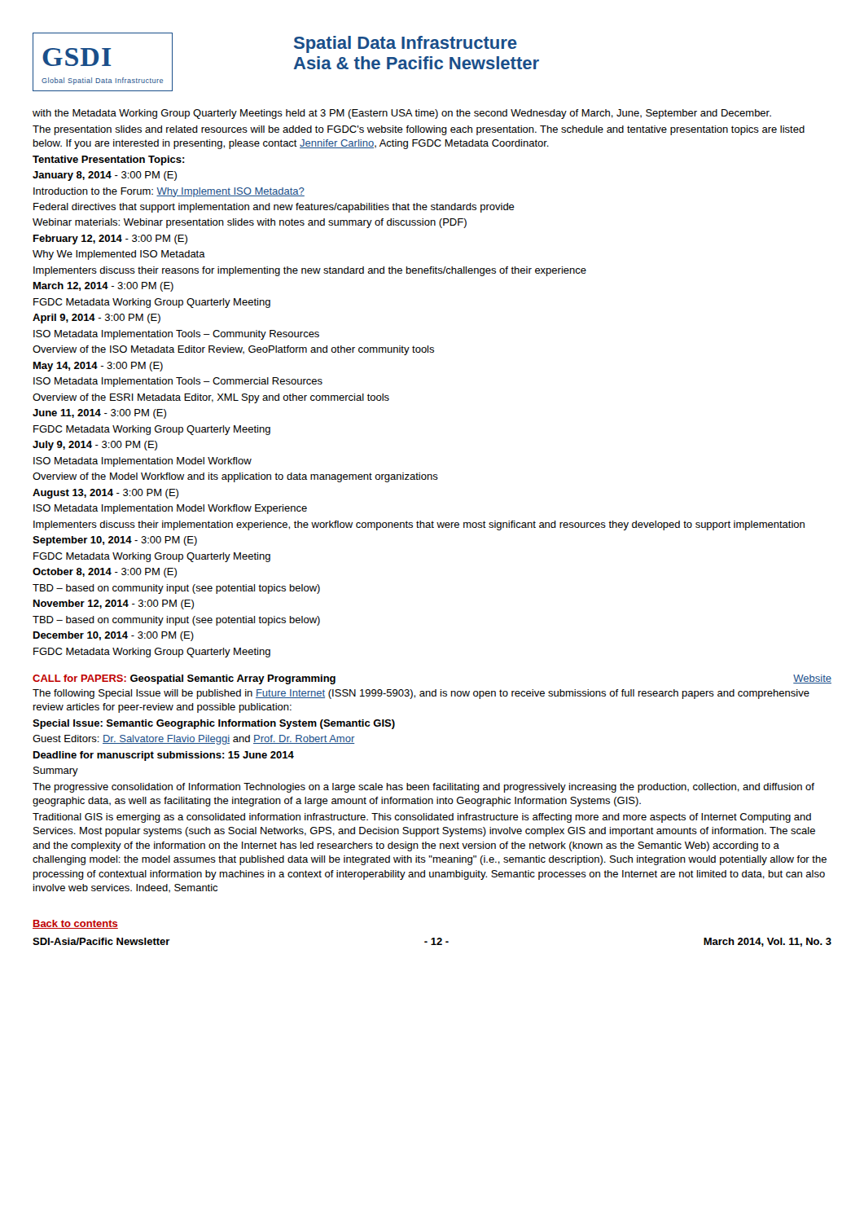GSDI
Global Spatial Data Infrastructure
Spatial Data Infrastructure
Asia & the Pacific Newsletter
with the Metadata Working Group Quarterly Meetings held at 3 PM (Eastern USA time) on the second Wednesday of March, June, September and December.
The presentation slides and related resources will be added to FGDC's website following each presentation. The schedule and tentative presentation topics are listed below. If you are interested in presenting, please contact Jennifer Carlino, Acting FGDC Metadata Coordinator.
Tentative Presentation Topics:
January 8, 2014 - 3:00 PM (E)
Introduction to the Forum: Why Implement ISO Metadata?
Federal directives that support implementation and new features/capabilities that the standards provide
Webinar materials: Webinar presentation slides with notes and summary of discussion (PDF)
February 12, 2014 - 3:00 PM (E)
Why We Implemented ISO Metadata
Implementers discuss their reasons for implementing the new standard and the benefits/challenges of their experience
March 12, 2014 - 3:00 PM (E)
FGDC Metadata Working Group Quarterly Meeting
April 9, 2014 - 3:00 PM (E)
ISO Metadata Implementation Tools – Community Resources
Overview of the ISO Metadata Editor Review, GeoPlatform and other community tools
May 14, 2014 - 3:00 PM (E)
ISO Metadata Implementation Tools – Commercial Resources
Overview of the ESRI Metadata Editor, XML Spy and other commercial tools
June 11, 2014 - 3:00 PM (E)
FGDC Metadata Working Group Quarterly Meeting
July 9, 2014 - 3:00 PM (E)
ISO Metadata Implementation Model Workflow
Overview of the Model Workflow and its application to data management organizations
August 13, 2014 - 3:00 PM (E)
ISO Metadata Implementation Model Workflow Experience
Implementers discuss their implementation experience, the workflow components that were most significant and resources they developed to support implementation
September 10, 2014 - 3:00 PM (E)
FGDC Metadata Working Group Quarterly Meeting
October 8, 2014 - 3:00 PM (E)
TBD – based on community input (see potential topics below)
November 12, 2014 - 3:00 PM (E)
TBD – based on community input (see potential topics below)
December 10, 2014 - 3:00 PM (E)
FGDC Metadata Working Group Quarterly Meeting
CALL for PAPERS: Geospatial Semantic Array Programming Website
The following Special Issue will be published in Future Internet (ISSN 1999-5903), and is now open to receive submissions of full research papers and comprehensive review articles for peer-review and possible publication:
Special Issue: Semantic Geographic Information System (Semantic GIS)
Guest Editors: Dr. Salvatore Flavio Pileggi and Prof. Dr. Robert Amor
Deadline for manuscript submissions: 15 June 2014
Summary
The progressive consolidation of Information Technologies on a large scale has been facilitating and progressively increasing the production, collection, and diffusion of geographic data, as well as facilitating the integration of a large amount of information into Geographic Information Systems (GIS).
Traditional GIS is emerging as a consolidated information infrastructure. This consolidated infrastructure is affecting more and more aspects of Internet Computing and Services. Most popular systems (such as Social Networks, GPS, and Decision Support Systems) involve complex GIS and important amounts of information. The scale and the complexity of the information on the Internet has led researchers to design the next version of the network (known as the Semantic Web) according to a challenging model: the model assumes that published data will be integrated with its "meaning" (i.e., semantic description). Such integration would potentially allow for the processing of contextual information by machines in a context of interoperability and unambiguity. Semantic processes on the Internet are not limited to data, but can also involve web services. Indeed, Semantic
Back to contents
SDI-Asia/Pacific Newsletter - 12 - March 2014, Vol. 11, No. 3